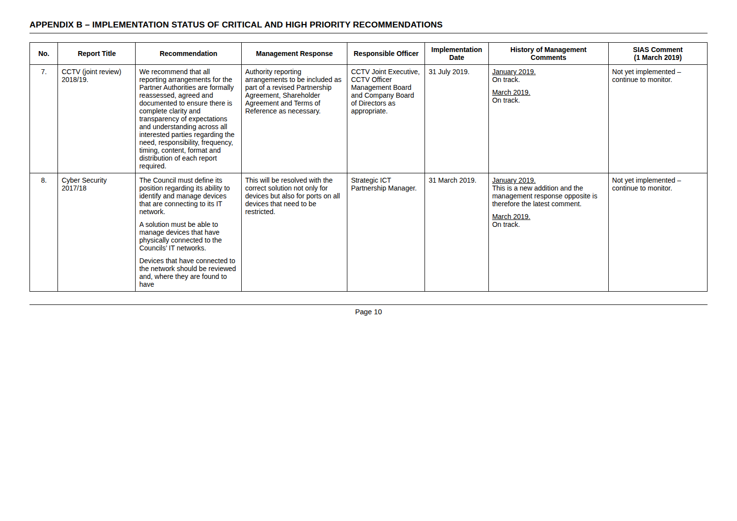APPENDIX B – IMPLEMENTATION STATUS OF CRITICAL AND HIGH PRIORITY RECOMMENDATIONS
| No. | Report Title | Recommendation | Management Response | Responsible Officer | Implementation Date | History of Management Comments | SIAS Comment (1 March 2019) |
| --- | --- | --- | --- | --- | --- | --- | --- |
| 7. | CCTV (joint review) 2018/19. | We recommend that all reporting arrangements for the Partner Authorities are formally reassessed, agreed and documented to ensure there is complete clarity and transparency of expectations and understanding across all interested parties regarding the need, responsibility, frequency, timing, content, format and distribution of each report required. | Authority reporting arrangements to be included as part of a revised Partnership Agreement, Shareholder Agreement and Terms of Reference as necessary. | CCTV Joint Executive, CCTV Officer Management Board and Company Board of Directors as appropriate. | 31 July 2019. | January 2019. On track. March 2019. On track. | Not yet implemented – continue to monitor. |
| 8. | Cyber Security 2017/18 | The Council must define its position regarding its ability to identify and manage devices that are connecting to its IT network. A solution must be able to manage devices that have physically connected to the Councils’ IT networks. Devices that have connected to the network should be reviewed and, where they are found to have | This will be resolved with the correct solution not only for devices but also for ports on all devices that need to be restricted. | Strategic ICT Partnership Manager. | 31 March 2019. | January 2019. This is a new addition and the management response opposite is therefore the latest comment. March 2019. On track. | Not yet implemented – continue to monitor. |
Page 10